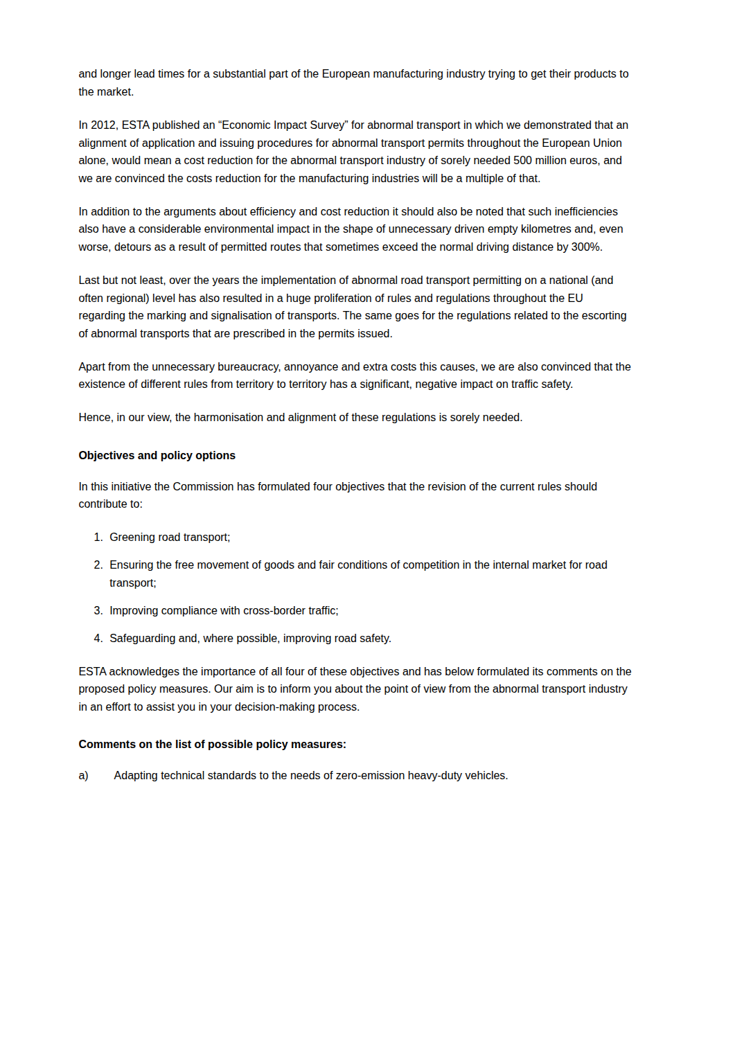and longer lead times for a substantial part of the European manufacturing industry trying to get their products to the market.
In 2012, ESTA published an “Economic Impact Survey” for abnormal transport in which we demonstrated that an alignment of application and issuing procedures for abnormal transport permits throughout the European Union alone, would mean a cost reduction for the abnormal transport industry of sorely needed 500 million euros, and we are convinced the costs reduction for the manufacturing industries will be a multiple of that.
In addition to the arguments about efficiency and cost reduction it should also be noted that such inefficiencies also have a considerable environmental impact in the shape of unnecessary driven empty kilometres and, even worse, detours as a result of permitted routes that sometimes exceed the normal driving distance by 300%.
Last but not least, over the years the implementation of abnormal road transport permitting on a national (and often regional) level has also resulted in a huge proliferation of rules and regulations throughout the EU regarding the marking and signalisation of transports. The same goes for the regulations related to the escorting of abnormal transports that are prescribed in the permits issued.
Apart from the unnecessary bureaucracy, annoyance and extra costs this causes, we are also convinced that the existence of different rules from territory to territory has a significant, negative impact on traffic safety.
Hence, in our view, the harmonisation and alignment of these regulations is sorely needed.
Objectives and policy options
In this initiative the Commission has formulated four objectives that the revision of the current rules should contribute to:
Greening road transport;
Ensuring the free movement of goods and fair conditions of competition in the internal market for road transport;
Improving compliance with cross-border traffic;
Safeguarding and, where possible, improving road safety.
ESTA acknowledges the importance of all four of these objectives and has below formulated its comments on the proposed policy measures. Our aim is to inform you about the point of view from the abnormal transport industry in an effort to assist you in your decision-making process.
Comments on the list of possible policy measures:
a)
Adapting technical standards to the needs of zero-emission heavy-duty vehicles.